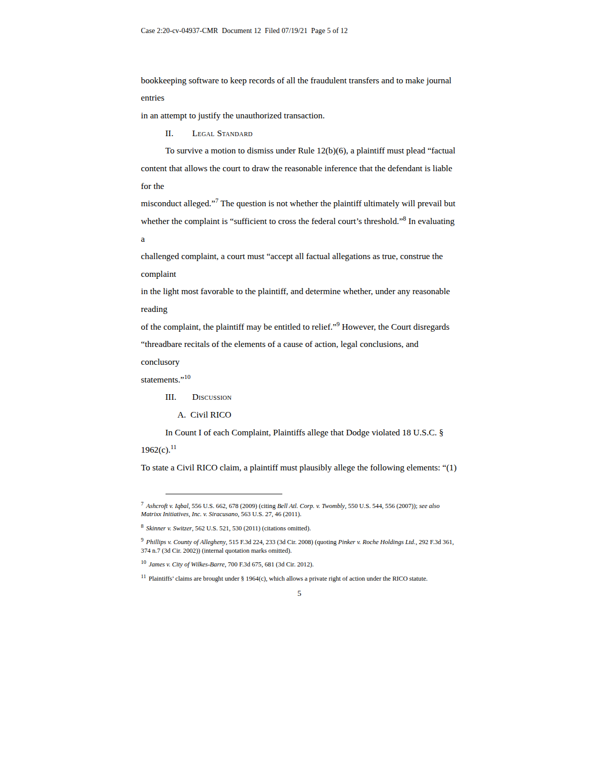Case 2:20-cv-04937-CMR Document 12 Filed 07/19/21 Page 5 of 12
bookkeeping software to keep records of all the fraudulent transfers and to make journal entries
in an attempt to justify the unauthorized transaction.
II. Legal Standard
To survive a motion to dismiss under Rule 12(b)(6), a plaintiff must plead “factual
content that allows the court to draw the reasonable inference that the defendant is liable for the
misconduct alleged.”7 The question is not whether the plaintiff ultimately will prevail but
whether the complaint is “sufficient to cross the federal court’s threshold.”8 In evaluating a
challenged complaint, a court must “accept all factual allegations as true, construe the complaint
in the light most favorable to the plaintiff, and determine whether, under any reasonable reading
of the complaint, the plaintiff may be entitled to relief.”9 However, the Court disregards
“threadbare recitals of the elements of a cause of action, legal conclusions, and conclusory
statements.”10
III. Discussion
A. Civil RICO
In Count I of each Complaint, Plaintiffs allege that Dodge violated 18 U.S.C. § 1962(c).11
To state a Civil RICO claim, a plaintiff must plausibly allege the following elements: “(1)
7 Ashcroft v. Iqbal, 556 U.S. 662, 678 (2009) (citing Bell Atl. Corp. v. Twombly, 550 U.S. 544, 556 (2007)); see also Matrixx Initiatives, Inc. v. Siracusano, 563 U.S. 27, 46 (2011).
8 Skinner v. Switzer, 562 U.S. 521, 530 (2011) (citations omitted).
9 Phillips v. County of Allegheny, 515 F.3d 224, 233 (3d Cir. 2008) (quoting Pinker v. Roche Holdings Ltd., 292 F.3d 361, 374 n.7 (3d Cir. 2002)) (internal quotation marks omitted).
10 James v. City of Wilkes-Barre, 700 F.3d 675, 681 (3d Cir. 2012).
11 Plaintiffs’ claims are brought under § 1964(c), which allows a private right of action under the RICO statute.
5